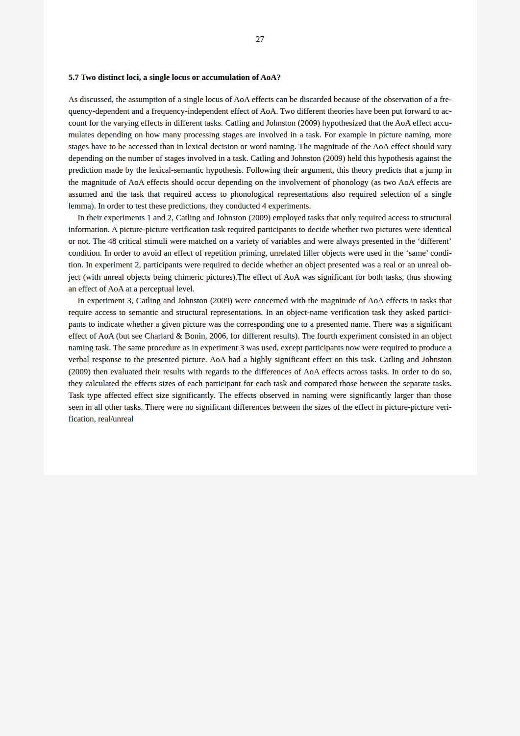27
5.7 Two distinct loci, a single locus or accumulation of AoA?
As discussed, the assumption of a single locus of AoA effects can be discarded because of the observation of a frequency-dependent and a frequency-independent effect of AoA. Two different theories have been put forward to account for the varying effects in different tasks. Catling and Johnston (2009) hypothesized that the AoA effect accumulates depending on how many processing stages are involved in a task. For example in picture naming, more stages have to be accessed than in lexical decision or word naming. The magnitude of the AoA effect should vary depending on the number of stages involved in a task. Catling and Johnston (2009) held this hypothesis against the prediction made by the lexical-semantic hypothesis. Following their argument, this theory predicts that a jump in the magnitude of AoA effects should occur depending on the involvement of phonology (as two AoA effects are assumed and the task that required access to phonological representations also required selection of a single lemma). In order to test these predictions, they conducted 4 experiments.
In their experiments 1 and 2, Catling and Johnston (2009) employed tasks that only required access to structural information. A picture-picture verification task required participants to decide whether two pictures were identical or not. The 48 critical stimuli were matched on a variety of variables and were always presented in the ‘different’ condition. In order to avoid an effect of repetition priming, unrelated filler objects were used in the ‘same’ condition. In experiment 2, participants were required to decide whether an object presented was a real or an unreal object (with unreal objects being chimeric pictures).The effect of AoA was significant for both tasks, thus showing an effect of AoA at a perceptual level.
In experiment 3, Catling and Johnston (2009) were concerned with the magnitude of AoA effects in tasks that require access to semantic and structural representations. In an object-name verification task they asked participants to indicate whether a given picture was the corresponding one to a presented name. There was a significant effect of AoA (but see Charlard & Bonin, 2006, for different results). The fourth experiment consisted in an object naming task. The same procedure as in experiment 3 was used, except participants now were required to produce a verbal response to the presented picture. AoA had a highly significant effect on this task. Catling and Johnston (2009) then evaluated their results with regards to the differences of AoA effects across tasks. In order to do so, they calculated the effects sizes of each participant for each task and compared those between the separate tasks. Task type affected effect size significantly. The effects observed in naming were significantly larger than those seen in all other tasks. There were no significant differences between the sizes of the effect in picture-picture verification, real/unreal